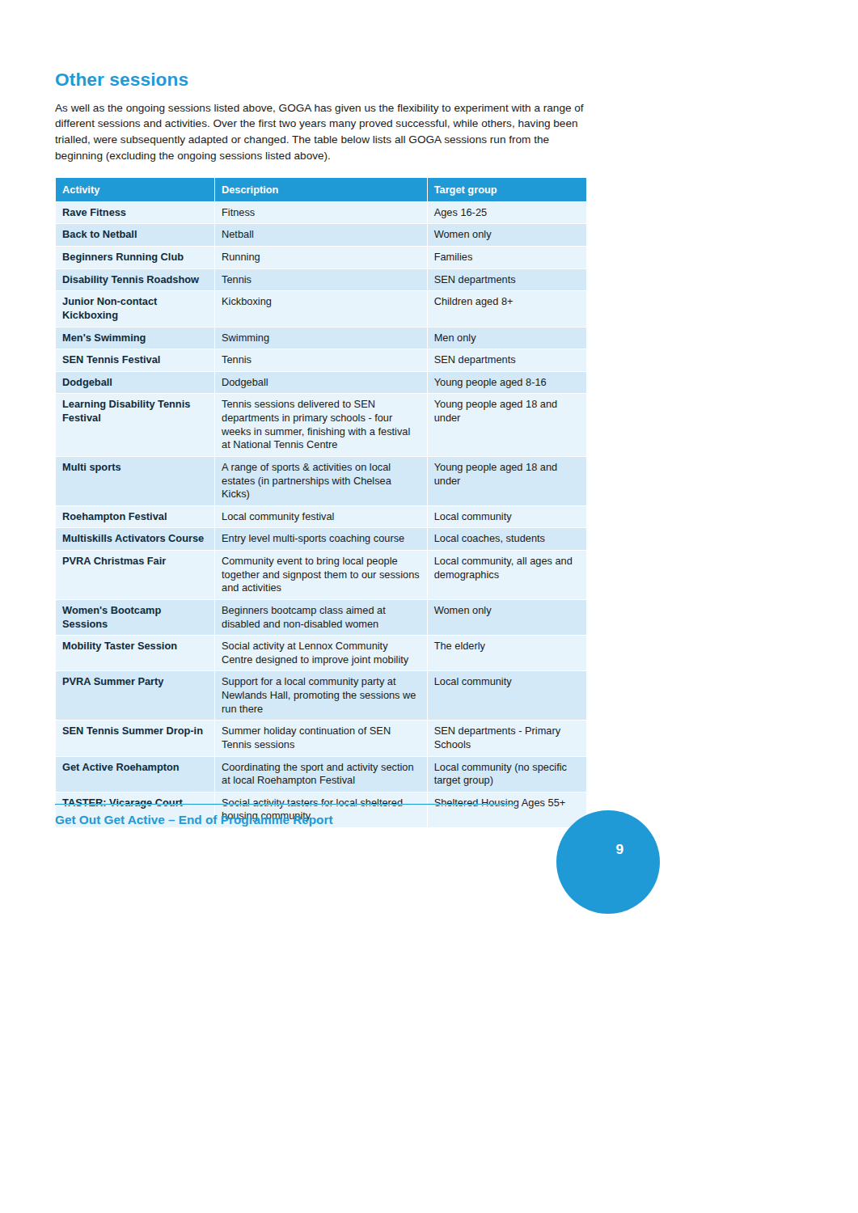Other sessions
As well as the ongoing sessions listed above, GOGA has given us the flexibility to experiment with a range of different sessions and activities. Over the first two years many proved successful, while others, having been trialled, were subsequently adapted or changed. The table below lists all GOGA sessions run from the beginning (excluding the ongoing sessions listed above).
| Activity | Description | Target group |
| --- | --- | --- |
| Rave Fitness | Fitness | Ages 16-25 |
| Back to Netball | Netball | Women only |
| Beginners Running Club | Running | Families |
| Disability Tennis Roadshow | Tennis | SEN departments |
| Junior Non-contact Kickboxing | Kickboxing | Children aged 8+ |
| Men's Swimming | Swimming | Men only |
| SEN Tennis Festival | Tennis | SEN departments |
| Dodgeball | Dodgeball | Young people aged 8-16 |
| Learning Disability Tennis Festival | Tennis sessions delivered to SEN departments in primary schools - four weeks in summer, finishing with a festival at National Tennis Centre | Young people aged 18 and under |
| Multi sports | A range of sports & activities on local estates (in partnerships with Chelsea Kicks) | Young people aged 18 and under |
| Roehampton Festival | Local community festival | Local community |
| Multiskills Activators Course | Entry level multi-sports coaching course | Local coaches, students |
| PVRA Christmas Fair | Community event to bring local people together and signpost them to our sessions and activities | Local community, all ages and demographics |
| Women's Bootcamp Sessions | Beginners bootcamp class aimed at disabled and non-disabled women | Women only |
| Mobility Taster Session | Social activity at Lennox Community Centre designed to improve joint mobility | The elderly |
| PVRA Summer Party | Support for a local community party at Newlands Hall, promoting the sessions we run there | Local community |
| SEN Tennis Summer Drop-in | Summer holiday continuation of SEN Tennis sessions | SEN departments - Primary Schools |
| Get Active Roehampton | Coordinating the sport and activity section at local Roehampton Festival | Local community (no specific target group) |
| TASTER: Vicarage Court | Social activity tasters for local sheltered housing community | Sheltered Housing Ages 55+ |
Get Out Get Active – End of Programme Report
9